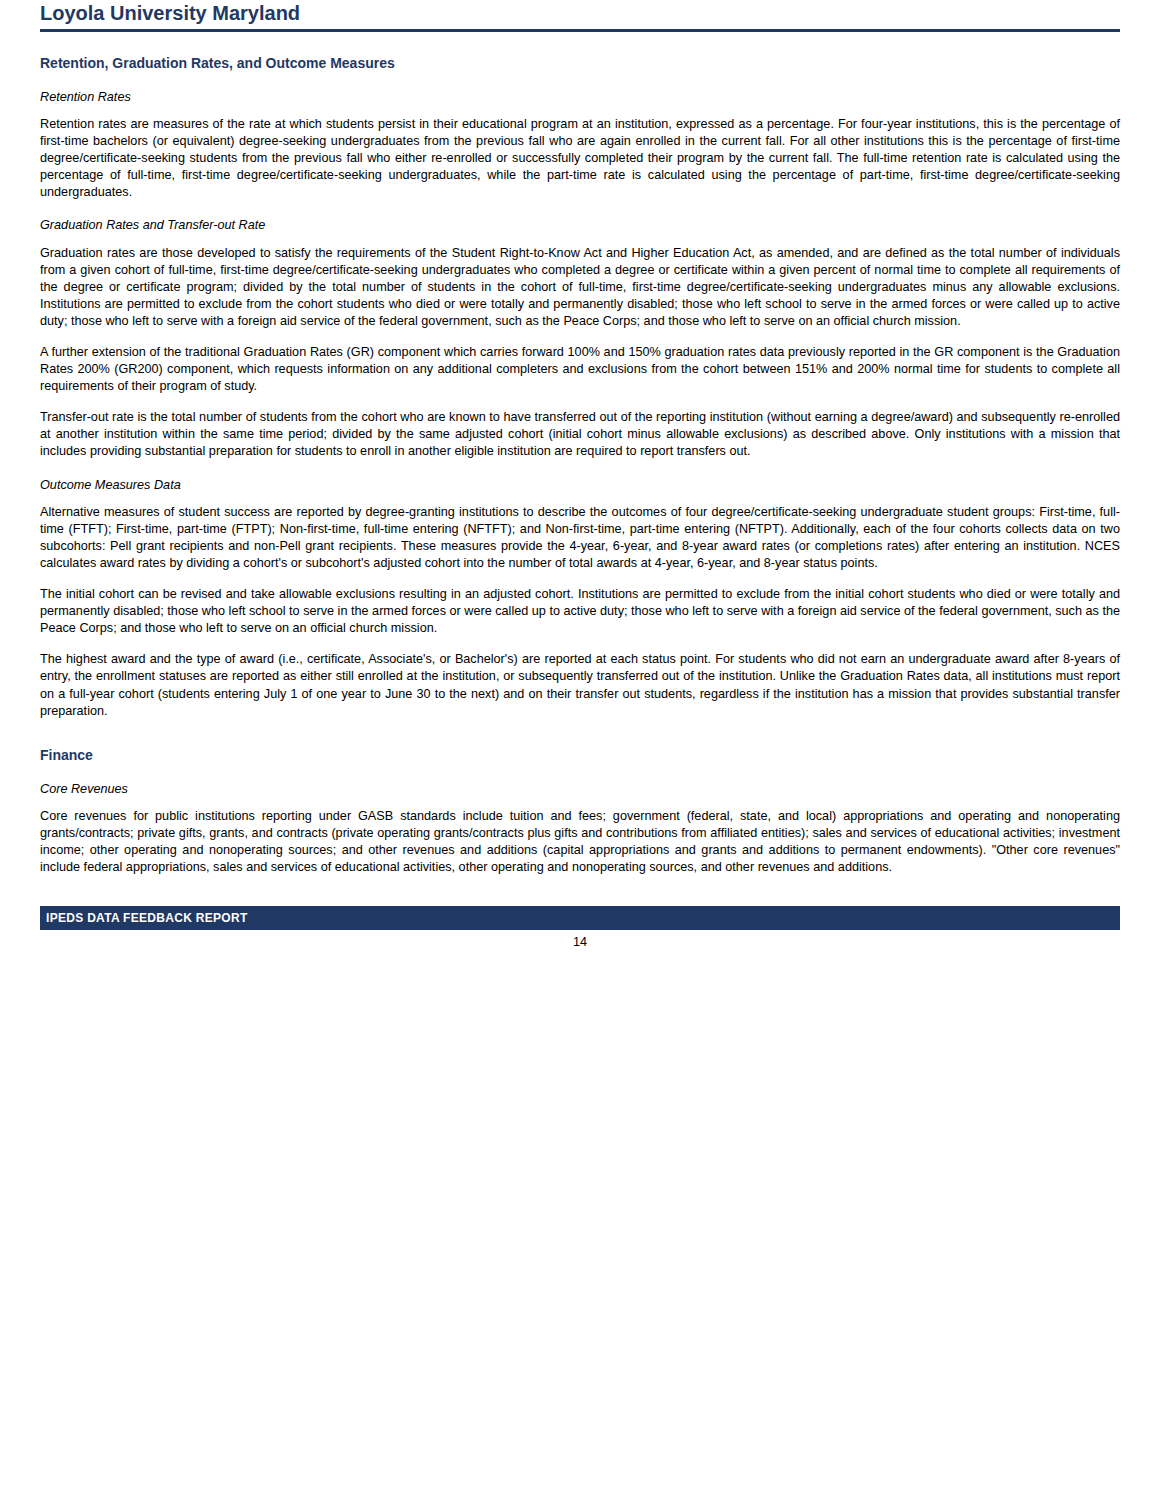Loyola University Maryland
Retention, Graduation Rates, and Outcome Measures
Retention Rates
Retention rates are measures of the rate at which students persist in their educational program at an institution, expressed as a percentage. For four-year institutions, this is the percentage of first-time bachelors (or equivalent) degree-seeking undergraduates from the previous fall who are again enrolled in the current fall. For all other institutions this is the percentage of first-time degree/certificate-seeking students from the previous fall who either re-enrolled or successfully completed their program by the current fall. The full-time retention rate is calculated using the percentage of full-time, first-time degree/certificate-seeking undergraduates, while the part-time rate is calculated using the percentage of part-time, first-time degree/certificate-seeking undergraduates.
Graduation Rates and Transfer-out Rate
Graduation rates are those developed to satisfy the requirements of the Student Right-to-Know Act and Higher Education Act, as amended, and are defined as the total number of individuals from a given cohort of full-time, first-time degree/certificate-seeking undergraduates who completed a degree or certificate within a given percent of normal time to complete all requirements of the degree or certificate program; divided by the total number of students in the cohort of full-time, first-time degree/certificate-seeking undergraduates minus any allowable exclusions. Institutions are permitted to exclude from the cohort students who died or were totally and permanently disabled; those who left school to serve in the armed forces or were called up to active duty; those who left to serve with a foreign aid service of the federal government, such as the Peace Corps; and those who left to serve on an official church mission.
A further extension of the traditional Graduation Rates (GR) component which carries forward 100% and 150% graduation rates data previously reported in the GR component is the Graduation Rates 200% (GR200) component, which requests information on any additional completers and exclusions from the cohort between 151% and 200% normal time for students to complete all requirements of their program of study.
Transfer-out rate is the total number of students from the cohort who are known to have transferred out of the reporting institution (without earning a degree/award) and subsequently re-enrolled at another institution within the same time period; divided by the same adjusted cohort (initial cohort minus allowable exclusions) as described above. Only institutions with a mission that includes providing substantial preparation for students to enroll in another eligible institution are required to report transfers out.
Outcome Measures Data
Alternative measures of student success are reported by degree-granting institutions to describe the outcomes of four degree/certificate-seeking undergraduate student groups: First-time, full-time (FTFT); First-time, part-time (FTPT); Non-first-time, full-time entering (NFTFT); and Non-first-time, part-time entering (NFTPT). Additionally, each of the four cohorts collects data on two subcohorts: Pell grant recipients and non-Pell grant recipients. These measures provide the 4-year, 6-year, and 8-year award rates (or completions rates) after entering an institution. NCES calculates award rates by dividing a cohort's or subcohort's adjusted cohort into the number of total awards at 4-year, 6-year, and 8-year status points.
The initial cohort can be revised and take allowable exclusions resulting in an adjusted cohort. Institutions are permitted to exclude from the initial cohort students who died or were totally and permanently disabled; those who left school to serve in the armed forces or were called up to active duty; those who left to serve with a foreign aid service of the federal government, such as the Peace Corps; and those who left to serve on an official church mission.
The highest award and the type of award (i.e., certificate, Associate's, or Bachelor's) are reported at each status point. For students who did not earn an undergraduate award after 8-years of entry, the enrollment statuses are reported as either still enrolled at the institution, or subsequently transferred out of the institution. Unlike the Graduation Rates data, all institutions must report on a full-year cohort (students entering July 1 of one year to June 30 to the next) and on their transfer out students, regardless if the institution has a mission that provides substantial transfer preparation.
Finance
Core Revenues
Core revenues for public institutions reporting under GASB standards include tuition and fees; government (federal, state, and local) appropriations and operating and nonoperating grants/contracts; private gifts, grants, and contracts (private operating grants/contracts plus gifts and contributions from affiliated entities); sales and services of educational activities; investment income; other operating and nonoperating sources; and other revenues and additions (capital appropriations and grants and additions to permanent endowments). "Other core revenues" include federal appropriations, sales and services of educational activities, other operating and nonoperating sources, and other revenues and additions.
IPEDS DATA FEEDBACK REPORT
14